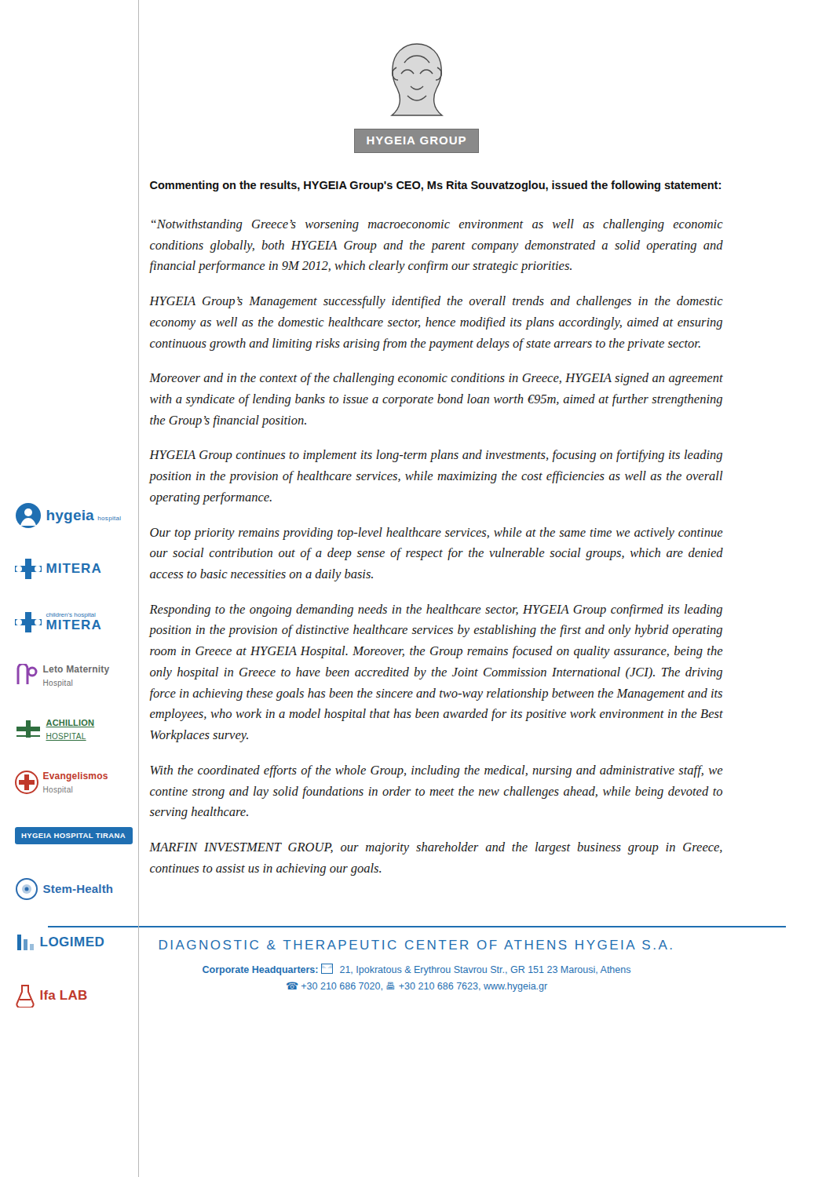HYGEIA GROUP
hygeia hospital
MITERA
children's hospital MITERA
Leto Maternity Hospital
ACHILLION HOSPITAL
Evangelismos Hospital
HYGEIA HOSPITAL TIRANA
Stem-Health
LOGIMED
lfa LAB
Commenting on the results, HYGEIA Group's CEO, Ms Rita Souvatzoglou, issued the following statement:
“Notwithstanding Greece’s worsening macroeconomic environment as well as challenging economic conditions globally, both HYGEIA Group and the parent company demonstrated a solid operating and financial performance in 9M 2012, which clearly confirm our strategic priorities.
HYGEIA Group’s Management successfully identified the overall trends and challenges in the domestic economy as well as the domestic healthcare sector, hence modified its plans accordingly, aimed at ensuring continuous growth and limiting risks arising from the payment delays of state arrears to the private sector.
Moreover and in the context of the challenging economic conditions in Greece, HYGEIA signed an agreement with a syndicate of lending banks to issue a corporate bond loan worth €95m, aimed at further strengthening the Group’s financial position.
HYGEIA Group continues to implement its long-term plans and investments, focusing on fortifying its leading position in the provision of healthcare services, while maximizing the cost efficiencies as well as the overall operating performance.
Our top priority remains providing top-level healthcare services, while at the same time we actively continue our social contribution out of a deep sense of respect for the vulnerable social groups, which are denied access to basic necessities on a daily basis.
Responding to the ongoing demanding needs in the healthcare sector, HYGEIA Group confirmed its leading position in the provision of distinctive healthcare services by establishing the first and only hybrid operating room in Greece at HYGEIA Hospital. Moreover, the Group remains focused on quality assurance, being the only hospital in Greece to have been accredited by the Joint Commission International (JCI). The driving force in achieving these goals has been the sincere and two-way relationship between the Management and its employees, who work in a model hospital that has been awarded for its positive work environment in the Best Workplaces survey.
With the coordinated efforts of the whole Group, including the medical, nursing and administrative staff, we contine strong and lay solid foundations in order to meet the new challenges ahead, while being devoted to serving healthcare.
MARFIN INVESTMENT GROUP, our majority shareholder and the largest business group in Greece, continues to assist us in achieving our goals.
DIAGNOSTIC & THERAPEUTIC CENTER OF ATHENS HYGEIA S.A.
Corporate Headquarters: 21, Ipokratous & Erythrou Stavrou Str., GR 151 23 Marousi, Athens
☎ +30 210 686 7020, 🖶 +30 210 686 7623, www.hygeia.gr